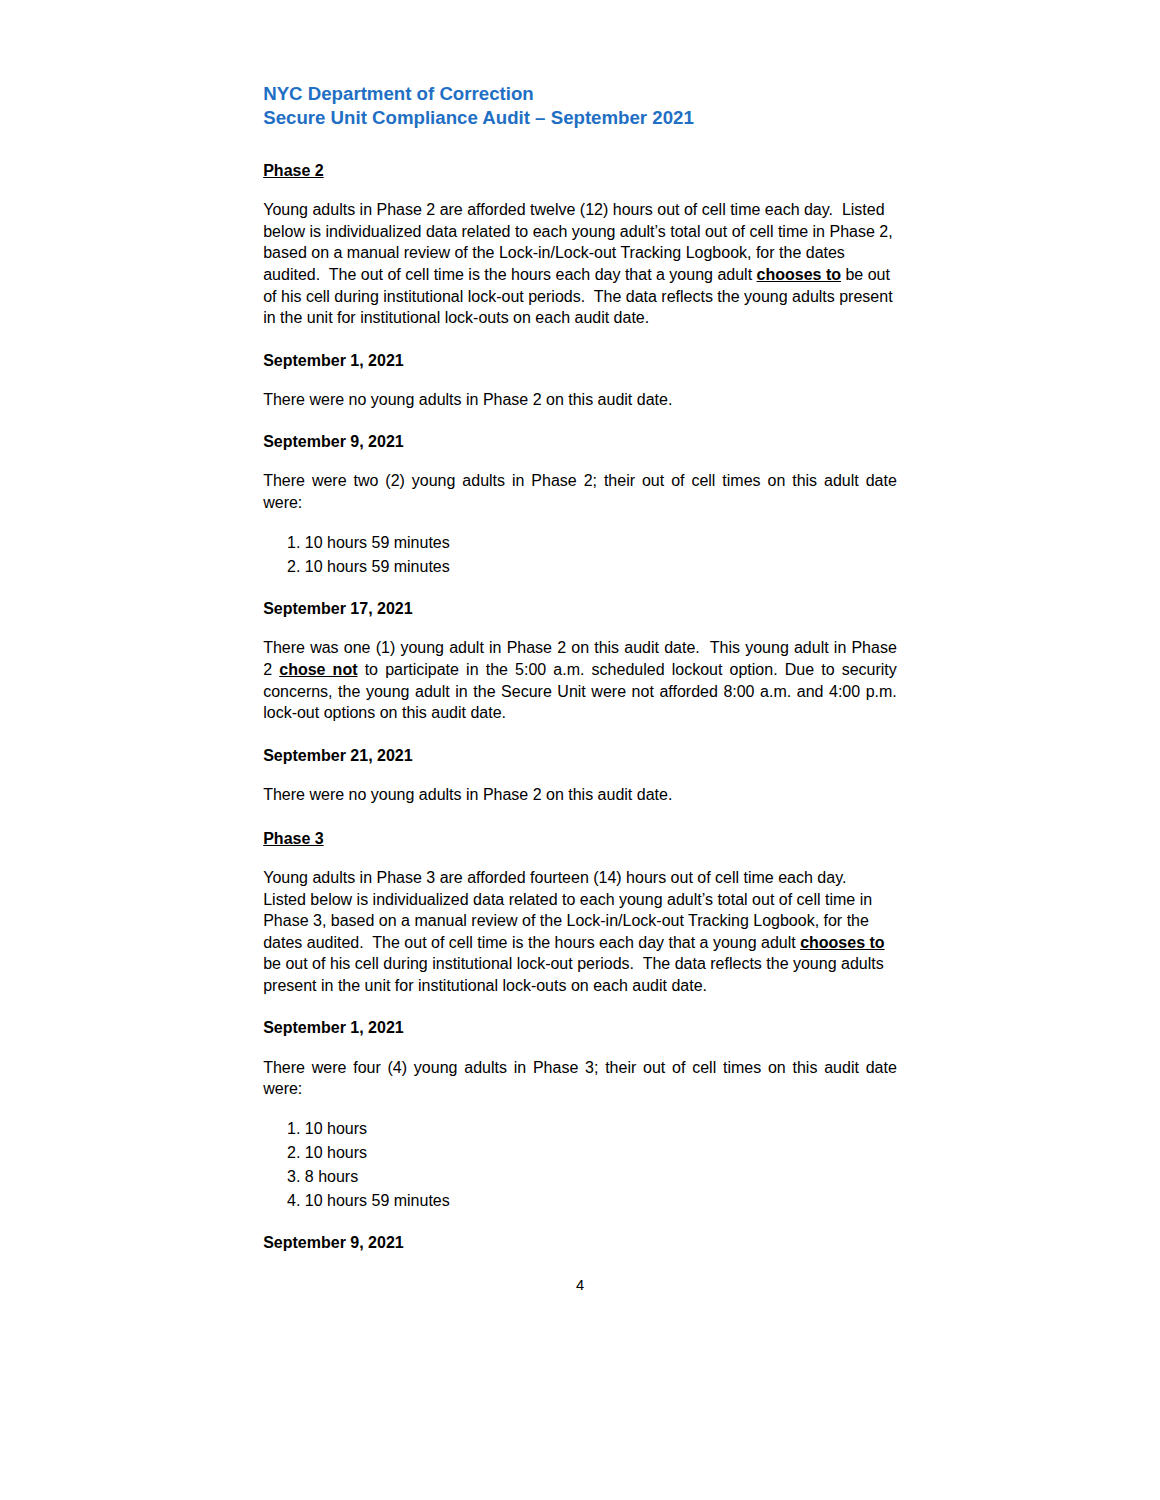NYC Department of Correction Secure Unit Compliance Audit – September 2021
Phase 2
Young adults in Phase 2 are afforded twelve (12) hours out of cell time each day. Listed below is individualized data related to each young adult’s total out of cell time in Phase 2, based on a manual review of the Lock-in/Lock-out Tracking Logbook, for the dates audited. The out of cell time is the hours each day that a young adult chooses to be out of his cell during institutional lock-out periods. The data reflects the young adults present in the unit for institutional lock-outs on each audit date.
September 1, 2021
There were no young adults in Phase 2 on this audit date.
September 9, 2021
There were two (2) young adults in Phase 2; their out of cell times on this adult date were:
10 hours 59 minutes
10 hours 59 minutes
September 17, 2021
There was one (1) young adult in Phase 2 on this audit date. This young adult in Phase 2 chose not to participate in the 5:00 a.m. scheduled lockout option. Due to security concerns, the young adult in the Secure Unit were not afforded 8:00 a.m. and 4:00 p.m. lock-out options on this audit date.
September 21, 2021
There were no young adults in Phase 2 on this audit date.
Phase 3
Young adults in Phase 3 are afforded fourteen (14) hours out of cell time each day. Listed below is individualized data related to each young adult’s total out of cell time in Phase 3, based on a manual review of the Lock-in/Lock-out Tracking Logbook, for the dates audited. The out of cell time is the hours each day that a young adult chooses to be out of his cell during institutional lock-out periods. The data reflects the young adults present in the unit for institutional lock-outs on each audit date.
September 1, 2021
There were four (4) young adults in Phase 3; their out of cell times on this audit date were:
10 hours
10 hours
8 hours
10 hours 59 minutes
September 9, 2021
4